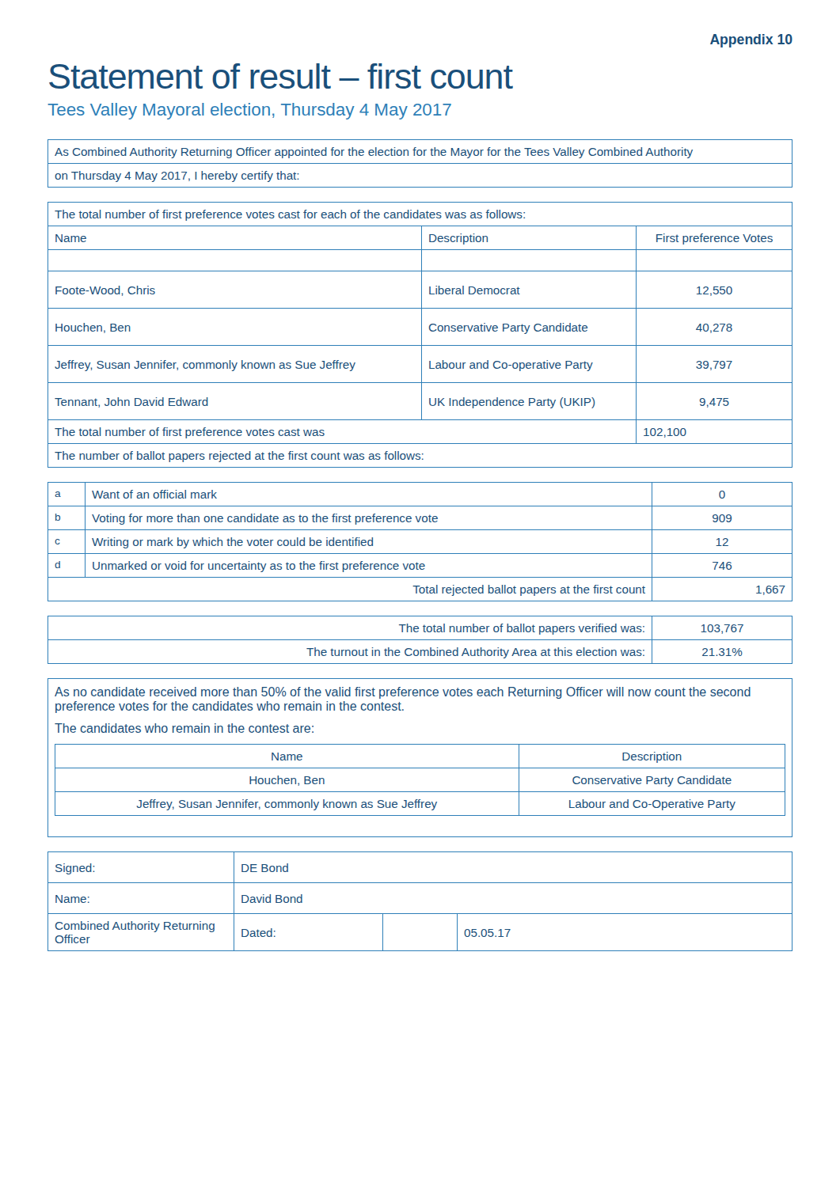Appendix 10
Statement of result – first count
Tees Valley Mayoral election, Thursday 4 May 2017
| As Combined Authority Returning Officer appointed for the election for the Mayor for the Tees Valley Combined Authority |
| on Thursday 4 May 2017, I hereby certify that: |
| The total number of first preference votes cast for each of the candidates was as follows: |
| Name | Description | First preference Votes |
| Foote-Wood, Chris | Liberal Democrat | 12,550 |
| Houchen, Ben | Conservative Party Candidate | 40,278 |
| Jeffrey, Susan Jennifer, commonly known as Sue Jeffrey | Labour and Co-operative Party | 39,797 |
| Tennant, John David Edward | UK Independence Party (UKIP) | 9,475 |
| The total number of first preference votes cast was | 102,100 |
| The number of ballot papers rejected at the first count was as follows: |
| a | Want of an official mark | 0 |
| b | Voting for more than one candidate as to the first preference vote | 909 |
| c | Writing or mark by which the voter could be identified | 12 |
| d | Unmarked or void for uncertainty as to the first preference vote | 746 |
| Total rejected ballot papers at the first count | 1,667 |
| The total number of ballot papers verified was: | 103,767 |
| The turnout in the Combined Authority Area at this election was: | 21.31% |
As no candidate received more than 50% of the valid first preference votes each Returning Officer will now count the second preference votes for the candidates who remain in the contest.
The candidates who remain in the contest are:
| Name | Description |
| Houchen, Ben | Conservative Party Candidate |
| Jeffrey, Susan Jennifer, commonly known as Sue Jeffrey | Labour and Co-Operative Party |
| Signed: | DE Bond |
| Name: | David Bond |
| Combined Authority Returning Officer | Dated: | | 05.05.17 |